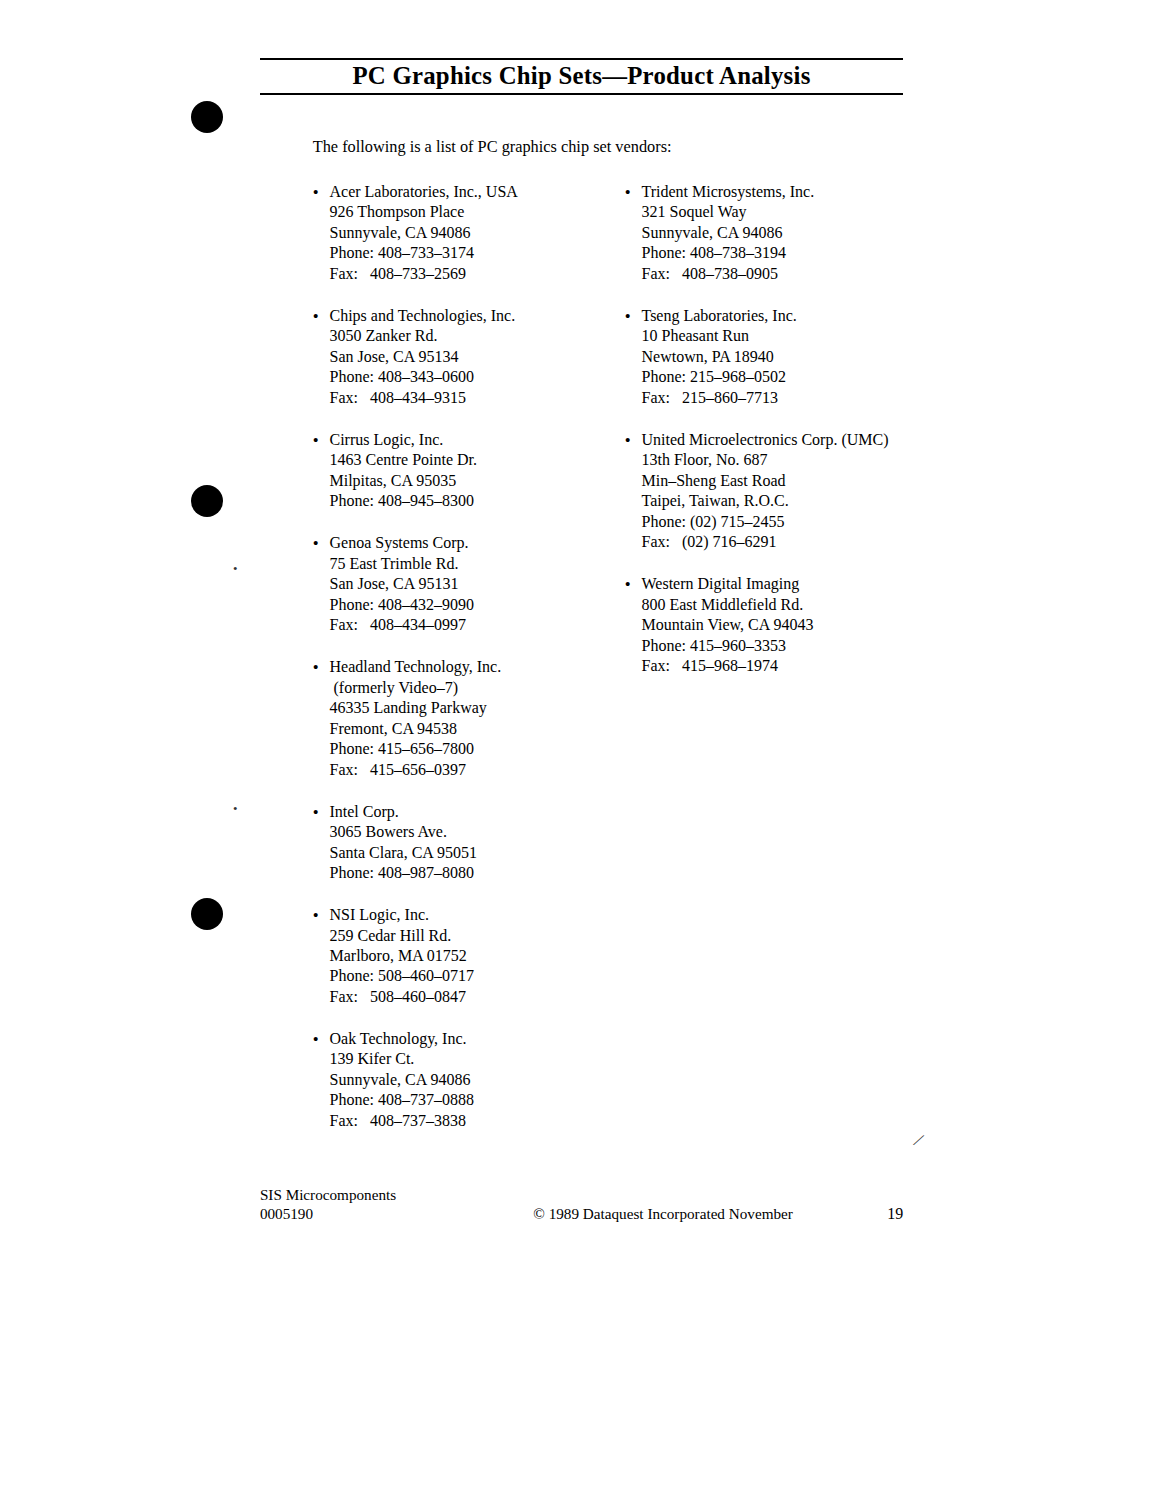•
•
⁄
PC Graphics Chip Sets—Product Analysis
The following is a list of PC graphics chip set vendors:
Acer Laboratories, Inc., USA 926 Thompson Place
Sunnyvale, CA 94086
Phone: 408–733–3174
Fax: 408–733–2569
Chips and Technologies, Inc. 3050 Zanker Rd.
San Jose, CA 95134
Phone: 408–343–0600
Fax: 408–434–9315
Cirrus Logic, Inc. 1463 Centre Pointe Dr.
Milpitas, CA 95035
Phone: 408–945–8300
Genoa Systems Corp. 75 East Trimble Rd.
San Jose, CA 95131
Phone: 408–432–9090
Fax: 408–434–0997
Headland Technology, Inc. (formerly Video–7)
46335 Landing Parkway
Fremont, CA 94538
Phone: 415–656–7800
Fax: 415–656–0397
Intel Corp. 3065 Bowers Ave.
Santa Clara, CA 95051
Phone: 408–987–8080
NSI Logic, Inc. 259 Cedar Hill Rd.
Marlboro, MA 01752
Phone: 508–460–0717
Fax: 508–460–0847
Oak Technology, Inc. 139 Kifer Ct.
Sunnyvale, CA 94086
Phone: 408–737–0888
Fax: 408–737–3838
Trident Microsystems, Inc. 321 Soquel Way
Sunnyvale, CA 94086
Phone: 408–738–3194
Fax: 408–738–0905
Tseng Laboratories, Inc. 10 Pheasant Run
Newtown, PA 18940
Phone: 215–968–0502
Fax: 215–860–7713
United Microelectronics Corp. (UMC) 13th Floor, No. 687
Min–Sheng East Road
Taipei, Taiwan, R.O.C.
Phone: (02) 715–2455
Fax: (02) 716–6291
Western Digital Imaging 800 East Middlefield Rd.
Mountain View, CA 94043
Phone: 415–960–3353
Fax: 415–968–1974
SIS Microcomponents
0005190
© 1989 Dataquest Incorporated November
19